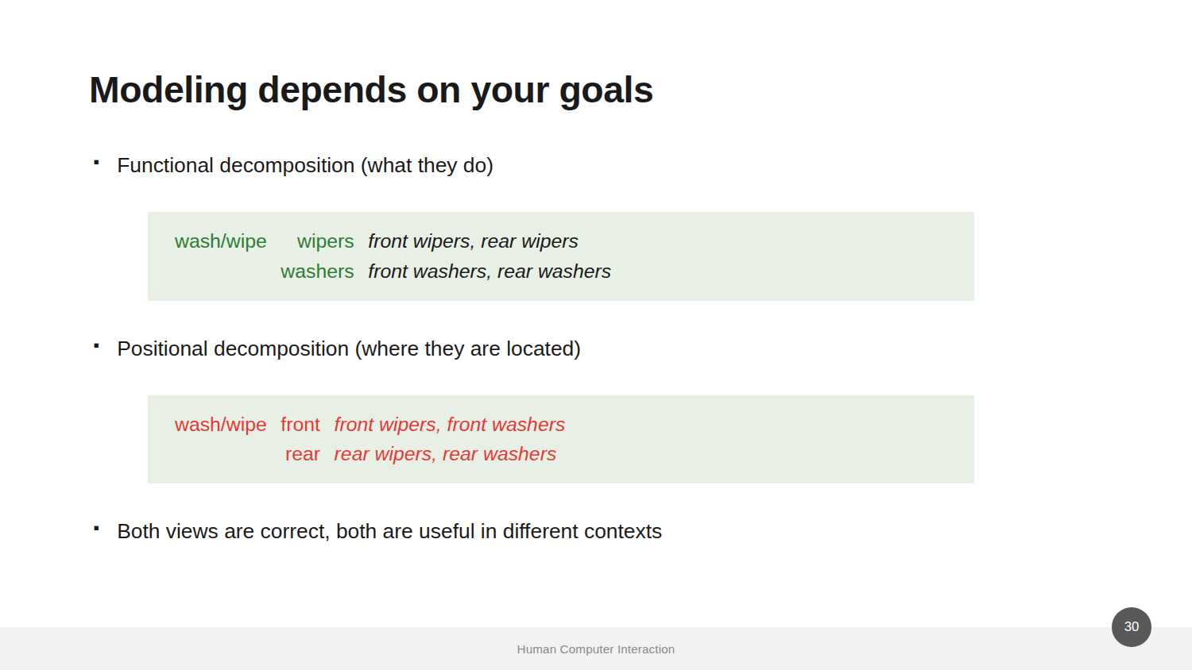Modeling depends on your goals
Functional decomposition (what they do)
| wash/wipe | wipers | front wipers, rear wipers |
| washers | front washers, rear washers |
Positional decomposition (where they are located)
| wash/wipe | front | front wipers, front washers |
| rear | rear wipers, rear washers |
Both views are correct, both are useful in different contexts
Human Computer Interaction
30